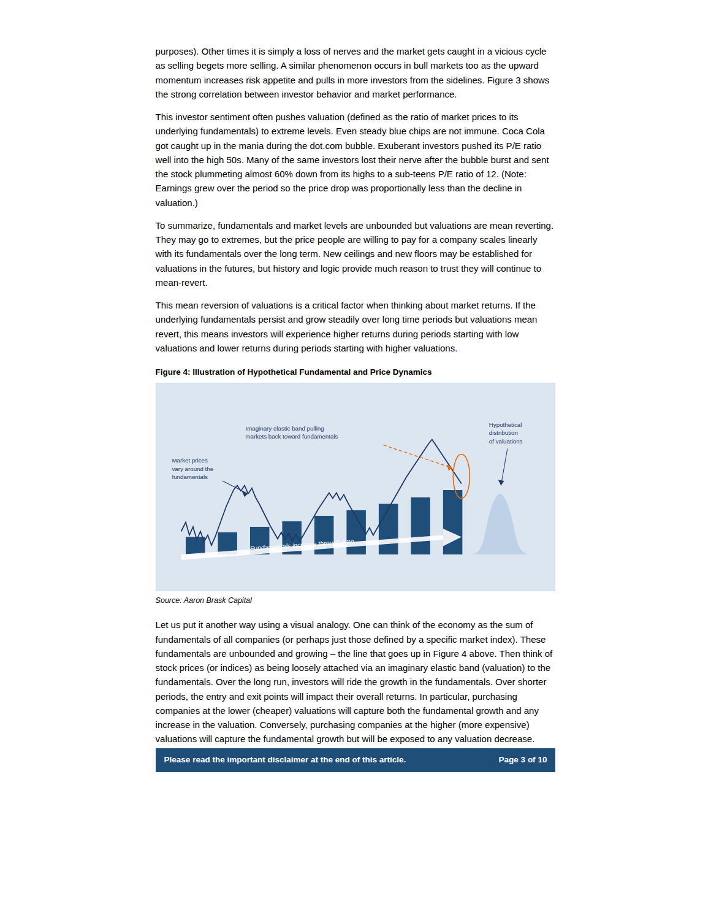purposes). Other times it is simply a loss of nerves and the market gets caught in a vicious cycle as selling begets more selling. A similar phenomenon occurs in bull markets too as the upward momentum increases risk appetite and pulls in more investors from the sidelines. Figure 3 shows the strong correlation between investor behavior and market performance.
This investor sentiment often pushes valuation (defined as the ratio of market prices to its underlying fundamentals) to extreme levels. Even steady blue chips are not immune. Coca Cola got caught up in the mania during the dot.com bubble. Exuberant investors pushed its P/E ratio well into the high 50s. Many of the same investors lost their nerve after the bubble burst and sent the stock plummeting almost 60% down from its highs to a sub-teens P/E ratio of 12. (Note: Earnings grew over the period so the price drop was proportionally less than the decline in valuation.)
To summarize, fundamentals and market levels are unbounded but valuations are mean reverting. They may go to extremes, but the price people are willing to pay for a company scales linearly with its fundamentals over the long term. New ceilings and new floors may be established for valuations in the futures, but history and logic provide much reason to trust they will continue to mean-revert.
This mean reversion of valuations is a critical factor when thinking about market returns. If the underlying fundamentals persist and grow steadily over long time periods but valuations mean revert, this means investors will experience higher returns during periods starting with low valuations and lower returns during periods starting with higher valuations.
Figure 4: Illustration of Hypothetical Fundamental and Price Dynamics
Imaginary elastic band pulling markets back toward fundamentals Hypothetical distribution of valuations Market prices vary around the fundamentals Fundamentals increase through time
Source: Aaron Brask Capital
Let us put it another way using a visual analogy. One can think of the economy as the sum of fundamentals of all companies (or perhaps just those defined by a specific market index). These fundamentals are unbounded and growing – the line that goes up in Figure 4 above. Then think of stock prices (or indices) as being loosely attached via an imaginary elastic band (valuation) to the fundamentals. Over the long run, investors will ride the growth in the fundamentals. Over shorter periods, the entry and exit points will impact their overall returns. In particular, purchasing companies at the lower (cheaper) valuations will capture both the fundamental growth and any increase in the valuation. Conversely, purchasing companies at the higher (more expensive) valuations will capture the fundamental growth but will be exposed to any valuation decrease. Similar logic applies to the point at which one sells.
Please read the important disclaimer at the end of this article. Page 3 of 10